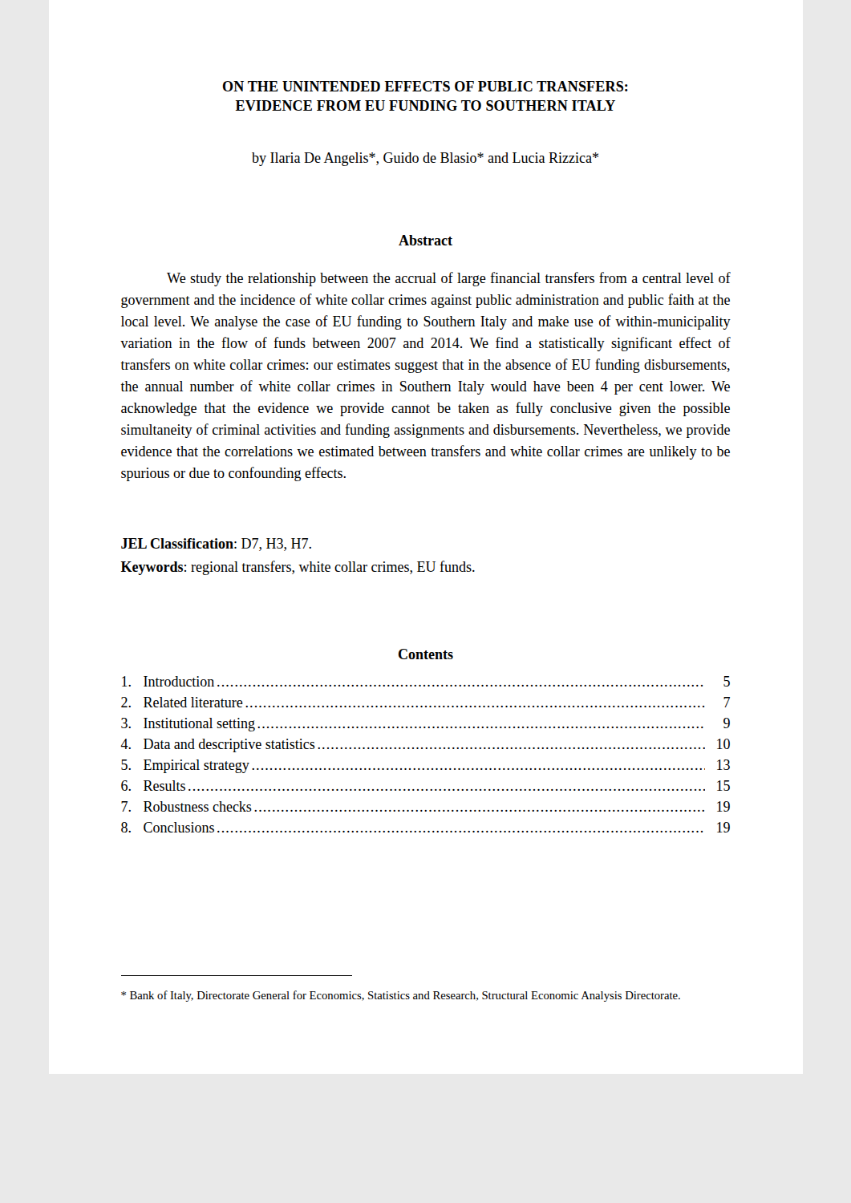On the unintended effects of public transfers:
evidence from EU funding to Southern Italy
by Ilaria De Angelis*, Guido de Blasio* and Lucia Rizzica*
Abstract
We study the relationship between the accrual of large financial transfers from a central level of government and the incidence of white collar crimes against public administration and public faith at the local level. We analyse the case of EU funding to Southern Italy and make use of within-municipality variation in the flow of funds between 2007 and 2014. We find a statistically significant effect of transfers on white collar crimes: our estimates suggest that in the absence of EU funding disbursements, the annual number of white collar crimes in Southern Italy would have been 4 per cent lower. We acknowledge that the evidence we provide cannot be taken as fully conclusive given the possible simultaneity of criminal activities and funding assignments and disbursements. Nevertheless, we provide evidence that the correlations we estimated between transfers and white collar crimes are unlikely to be spurious or due to confounding effects.
JEL Classification: D7, H3, H7.
Keywords: regional transfers, white collar crimes, EU funds.
Contents
1. Introduction.......................................................................................................................... 5
2. Related literature.............................................................................................................. 7
3. Institutional setting.......................................................................................................... 9
4. Data and descriptive statistics.......................................................................................... 10
5. Empirical strategy........................................................................................................... 13
6. Results................................................................................................................................. 15
7. Robustness checks.......................................................................................................... 19
8. Conclusions..................................................................................................................... 19
*Bank of Italy, Directorate General for Economics, Statistics and Research, Structural Economic Analysis Directorate.